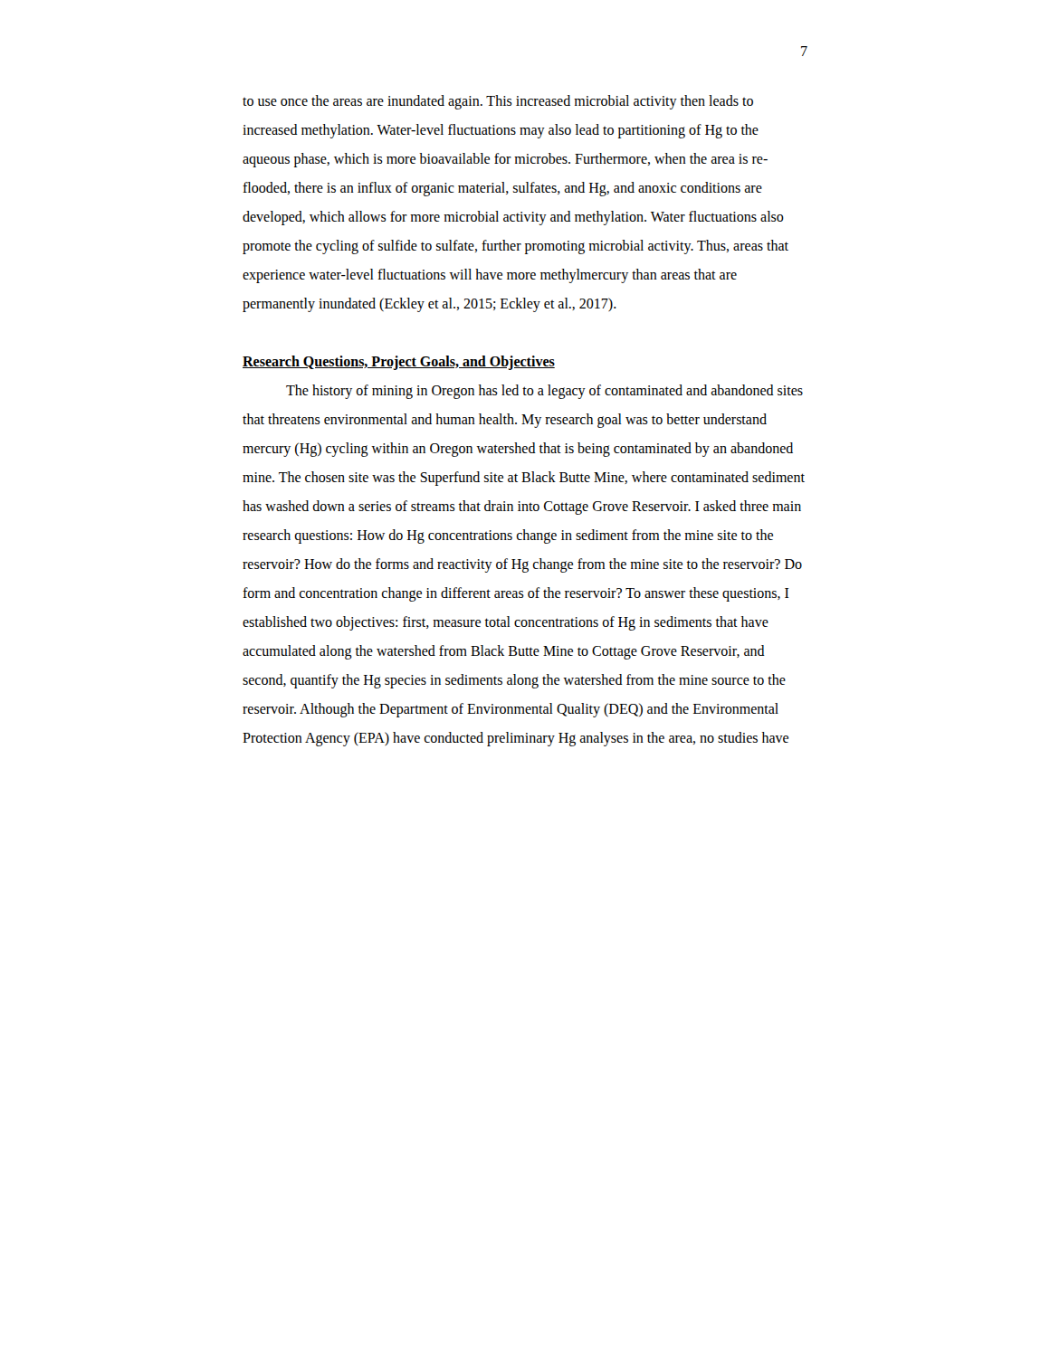7
to use once the areas are inundated again. This increased microbial activity then leads to increased methylation. Water-level fluctuations may also lead to partitioning of Hg to the aqueous phase, which is more bioavailable for microbes. Furthermore, when the area is re-flooded, there is an influx of organic material, sulfates, and Hg, and anoxic conditions are developed, which allows for more microbial activity and methylation. Water fluctuations also promote the cycling of sulfide to sulfate, further promoting microbial activity. Thus, areas that experience water-level fluctuations will have more methylmercury than areas that are permanently inundated (Eckley et al., 2015; Eckley et al., 2017).
Research Questions, Project Goals, and Objectives
The history of mining in Oregon has led to a legacy of contaminated and abandoned sites that threatens environmental and human health. My research goal was to better understand mercury (Hg) cycling within an Oregon watershed that is being contaminated by an abandoned mine. The chosen site was the Superfund site at Black Butte Mine, where contaminated sediment has washed down a series of streams that drain into Cottage Grove Reservoir. I asked three main research questions: How do Hg concentrations change in sediment from the mine site to the reservoir? How do the forms and reactivity of Hg change from the mine site to the reservoir? Do form and concentration change in different areas of the reservoir? To answer these questions, I established two objectives: first, measure total concentrations of Hg in sediments that have accumulated along the watershed from Black Butte Mine to Cottage Grove Reservoir, and second, quantify the Hg species in sediments along the watershed from the mine source to the reservoir. Although the Department of Environmental Quality (DEQ) and the Environmental Protection Agency (EPA) have conducted preliminary Hg analyses in the area, no studies have